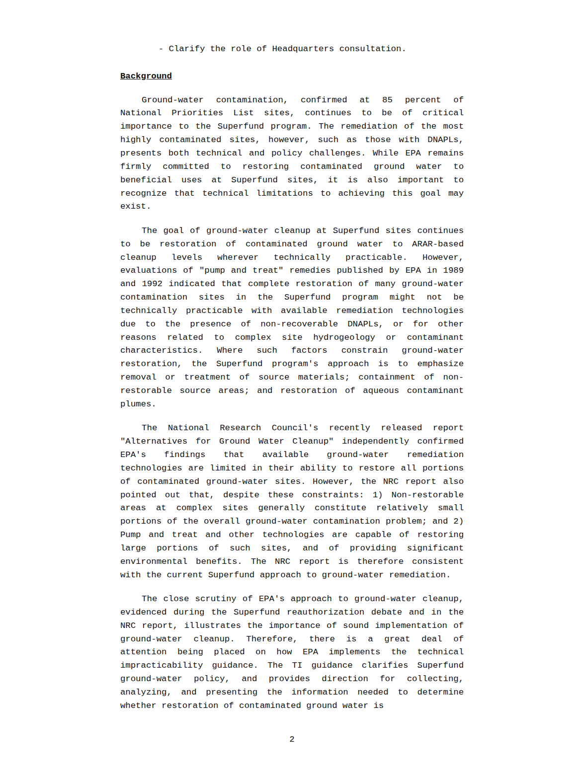- Clarify the role of Headquarters consultation.
Background
Ground-water contamination, confirmed at 85 percent of National Priorities List sites, continues to be of critical importance to the Superfund program. The remediation of the most highly contaminated sites, however, such as those with DNAPLs, presents both technical and policy challenges. While EPA remains firmly committed to restoring contaminated ground water to beneficial uses at Superfund sites, it is also important to recognize that technical limitations to achieving this goal may exist.
The goal of ground-water cleanup at Superfund sites continues to be restoration of contaminated ground water to ARAR-based cleanup levels wherever technically practicable. However, evaluations of "pump and treat" remedies published by EPA in 1989 and 1992 indicated that complete restoration of many ground-water contamination sites in the Superfund program might not be technically practicable with available remediation technologies due to the presence of non-recoverable DNAPLs, or for other reasons related to complex site hydrogeology or contaminant characteristics. Where such factors constrain ground-water restoration, the Superfund program's approach is to emphasize removal or treatment of source materials; containment of non-restorable source areas; and restoration of aqueous contaminant plumes.
The National Research Council's recently released report "Alternatives for Ground Water Cleanup" independently confirmed EPA's findings that available ground-water remediation technologies are limited in their ability to restore all portions of contaminated ground-water sites. However, the NRC report also pointed out that, despite these constraints: 1) Non-restorable areas at complex sites generally constitute relatively small portions of the overall ground-water contamination problem; and 2) Pump and treat and other technologies are capable of restoring large portions of such sites, and of providing significant environmental benefits. The NRC report is therefore consistent with the current Superfund approach to ground-water remediation.
The close scrutiny of EPA's approach to ground-water cleanup, evidenced during the Superfund reauthorization debate and in the NRC report, illustrates the importance of sound implementation of ground-water cleanup. Therefore, there is a great deal of attention being placed on how EPA implements the technical impracticability guidance. The TI guidance clarifies Superfund ground-water policy, and provides direction for collecting, analyzing, and presenting the information needed to determine whether restoration of contaminated ground water is
2